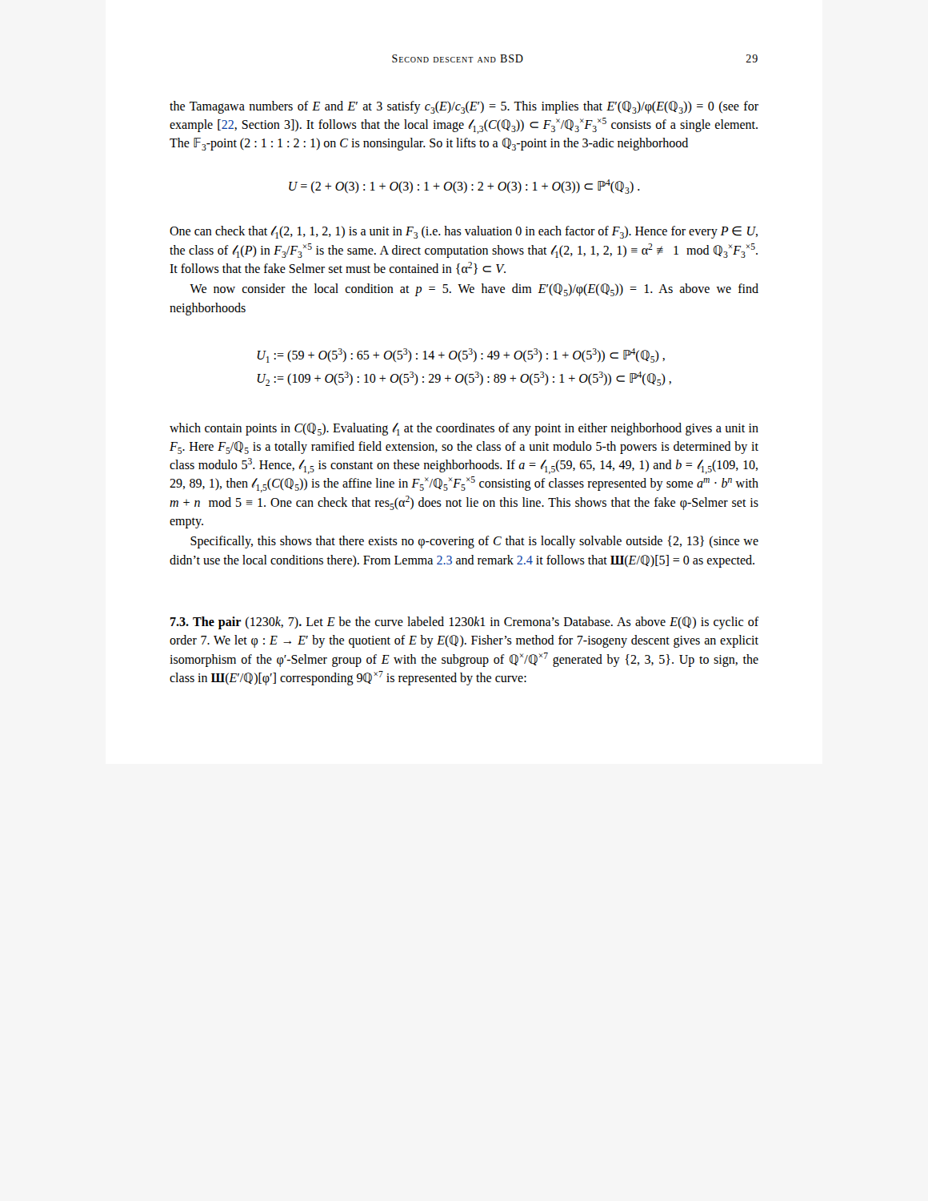Second descent and BSD 29
the Tamagawa numbers of E and E′ at 3 satisfy c3(E)/c3(E′) = 5. This implies that E′(ℚ3)/φ(E(ℚ3)) = 0 (see for example [22, Section 3]). It follows that the local image 𝓁1,3(C(ℚ3)) ⊂ F3×/ℚ3×F3×5 consists of a single element. The 𝔽3-point (2 : 1 : 1 : 2 : 1) on C is nonsingular. So it lifts to a ℚ3-point in the 3-adic neighborhood
U = (2 + O(3) : 1 + O(3) : 1 + O(3) : 2 + O(3) : 1 + O(3)) ⊂ ℙ4(ℚ3) .
One can check that 𝓁1(2, 1, 1, 2, 1) is a unit in F3 (i.e. has valuation 0 in each factor of F3). Hence for every P ∈ U, the class of 𝓁1(P) in F3/F3×5 is the same. A direct computation shows that 𝓁1(2, 1, 1, 2, 1) ≡ α2 ≢ 1 mod ℚ3×F3×5. It follows that the fake Selmer set must be contained in {α2} ⊂ V.
We now consider the local condition at p = 5. We have dim E′(ℚ5)/φ(E(ℚ5)) = 1. As above we find neighborhoods
U1 := (59 + O(53) : 65 + O(53) : 14 + O(53) : 49 + O(53) : 1 + O(53)) ⊂ ℙ4(ℚ5) ,
U2 := (109 + O(53) : 10 + O(53) : 29 + O(53) : 89 + O(53) : 1 + O(53)) ⊂ ℙ4(ℚ5) ,
which contain points in C(ℚ5). Evaluating 𝓁1 at the coordinates of any point in either neighborhood gives a unit in F5. Here F5/ℚ5 is a totally ramified field extension, so the class of a unit modulo 5-th powers is determined by it class modulo 53. Hence, 𝓁1,5 is constant on these neighborhoods. If a = 𝓁1,5(59, 65, 14, 49, 1) and b = 𝓁1,5(109, 10, 29, 89, 1), then 𝓁1,5(C(ℚ5)) is the affine line in F5×/ℚ5×F5×5 consisting of classes represented by some am · bn with m + n mod 5 ≡ 1. One can check that res5(α2) does not lie on this line. This shows that the fake φ-Selmer set is empty.
Specifically, this shows that there exists no φ-covering of C that is locally solvable outside {2, 13} (since we didn’t use the local conditions there). From Lemma 2.3 and remark 2.4 it follows that Ш(E/ℚ)[5] = 0 as expected.
7.3. The pair (1230k, 7). Let E be the curve labeled 1230k1 in Cremona’s Database. As above E(ℚ) is cyclic of order 7. We let φ : E → E′ by the quotient of E by E(ℚ). Fisher’s method for 7-isogeny descent gives an explicit isomorphism of the φ′-Selmer group of E with the subgroup of ℚ×/ℚ×7 generated by {2, 3, 5}. Up to sign, the class in Ш(E′/ℚ)[φ′] corresponding 9ℚ×7 is represented by the curve: